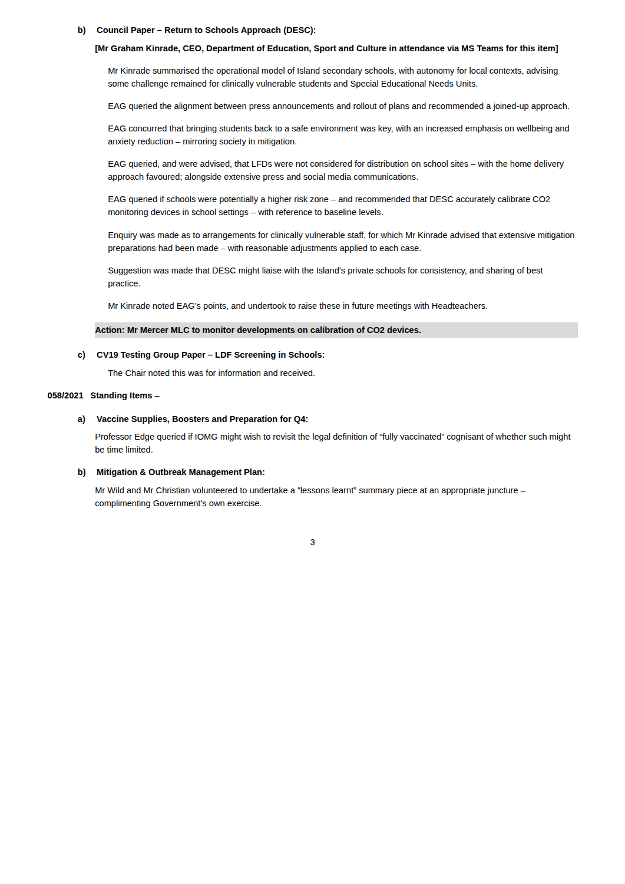b)
Council Paper – Return to Schools Approach (DESC):
[Mr Graham Kinrade, CEO, Department of Education, Sport and Culture in attendance via MS Teams for this item]
Mr Kinrade summarised the operational model of Island secondary schools, with autonomy for local contexts, advising some challenge remained for clinically vulnerable students and Special Educational Needs Units.
EAG queried the alignment between press announcements and rollout of plans and recommended a joined-up approach.
EAG concurred that bringing students back to a safe environment was key, with an increased emphasis on wellbeing and anxiety reduction – mirroring society in mitigation.
EAG queried, and were advised, that LFDs were not considered for distribution on school sites – with the home delivery approach favoured; alongside extensive press and social media communications.
EAG queried if schools were potentially a higher risk zone – and recommended that DESC accurately calibrate CO2 monitoring devices in school settings – with reference to baseline levels.
Enquiry was made as to arrangements for clinically vulnerable staff, for which Mr Kinrade advised that extensive mitigation preparations had been made – with reasonable adjustments applied to each case.
Suggestion was made that DESC might liaise with the Island’s private schools for consistency, and sharing of best practice.
Mr Kinrade noted EAG’s points, and undertook to raise these in future meetings with Headteachers.
Action: Mr Mercer MLC to monitor developments on calibration of CO2 devices.
c)
CV19 Testing Group Paper – LDF Screening in Schools:
The Chair noted this was for information and received.
058/2021
Standing Items –
a)
Vaccine Supplies, Boosters and Preparation for Q4:
Professor Edge queried if IOMG might wish to revisit the legal definition of “fully vaccinated” cognisant of whether such might be time limited.
b)
Mitigation & Outbreak Management Plan:
Mr Wild and Mr Christian volunteered to undertake a “lessons learnt” summary piece at an appropriate juncture – complimenting Government’s own exercise.
3